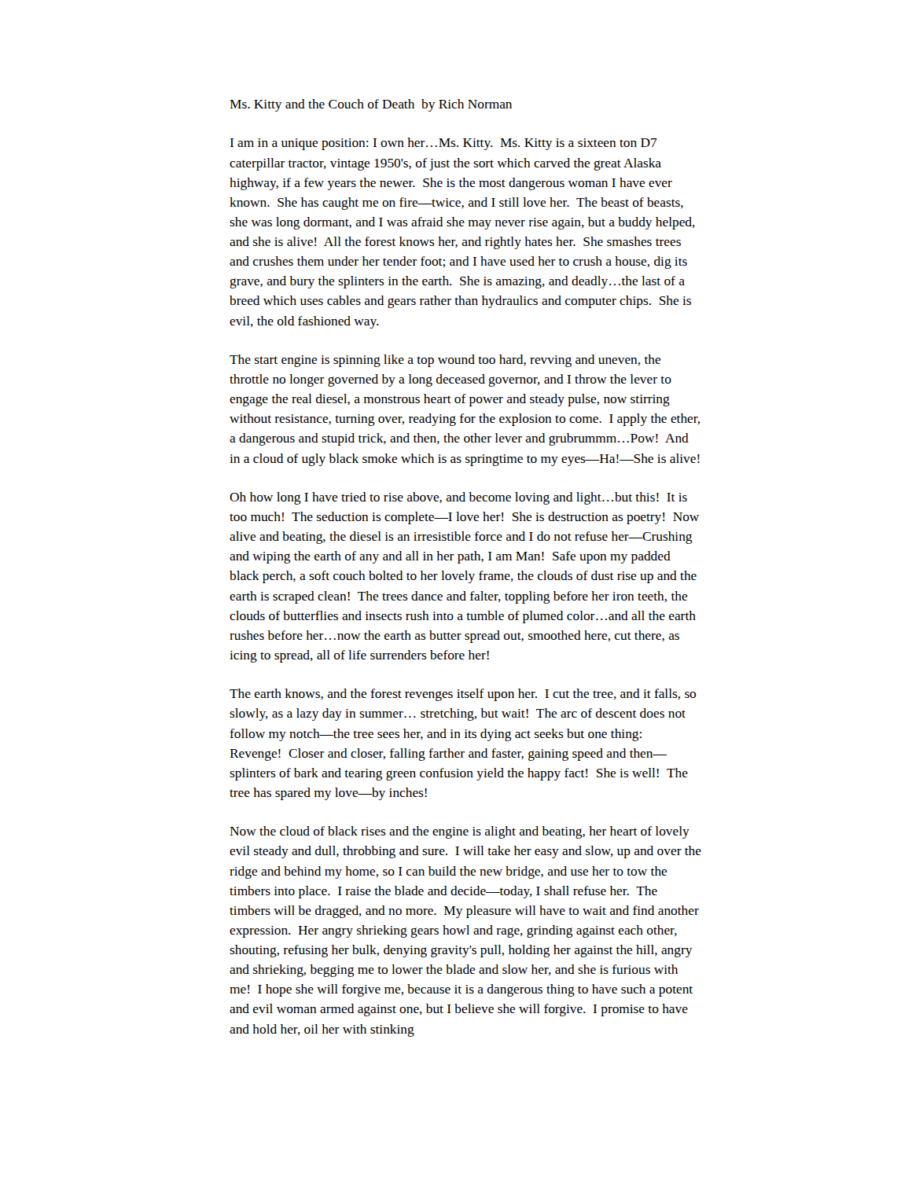Ms. Kitty and the Couch of Death by Rich Norman
I am in a unique position: I own her…Ms. Kitty. Ms. Kitty is a sixteen ton D7 caterpillar tractor, vintage 1950's, of just the sort which carved the great Alaska highway, if a few years the newer. She is the most dangerous woman I have ever known. She has caught me on fire—twice, and I still love her. The beast of beasts, she was long dormant, and I was afraid she may never rise again, but a buddy helped, and she is alive! All the forest knows her, and rightly hates her. She smashes trees and crushes them under her tender foot; and I have used her to crush a house, dig its grave, and bury the splinters in the earth. She is amazing, and deadly…the last of a breed which uses cables and gears rather than hydraulics and computer chips. She is evil, the old fashioned way.
The start engine is spinning like a top wound too hard, revving and uneven, the throttle no longer governed by a long deceased governor, and I throw the lever to engage the real diesel, a monstrous heart of power and steady pulse, now stirring without resistance, turning over, readying for the explosion to come. I apply the ether, a dangerous and stupid trick, and then, the other lever and grubrummm…Pow! And in a cloud of ugly black smoke which is as springtime to my eyes—Ha!—She is alive!
Oh how long I have tried to rise above, and become loving and light…but this! It is too much! The seduction is complete—I love her! She is destruction as poetry! Now alive and beating, the diesel is an irresistible force and I do not refuse her—Crushing and wiping the earth of any and all in her path, I am Man! Safe upon my padded black perch, a soft couch bolted to her lovely frame, the clouds of dust rise up and the earth is scraped clean! The trees dance and falter, toppling before her iron teeth, the clouds of butterflies and insects rush into a tumble of plumed color…and all the earth rushes before her…now the earth as butter spread out, smoothed here, cut there, as icing to spread, all of life surrenders before her!
The earth knows, and the forest revenges itself upon her. I cut the tree, and it falls, so slowly, as a lazy day in summer… stretching, but wait! The arc of descent does not follow my notch—the tree sees her, and in its dying act seeks but one thing: Revenge! Closer and closer, falling farther and faster, gaining speed and then—splinters of bark and tearing green confusion yield the happy fact! She is well! The tree has spared my love—by inches!
Now the cloud of black rises and the engine is alight and beating, her heart of lovely evil steady and dull, throbbing and sure. I will take her easy and slow, up and over the ridge and behind my home, so I can build the new bridge, and use her to tow the timbers into place. I raise the blade and decide—today, I shall refuse her. The timbers will be dragged, and no more. My pleasure will have to wait and find another expression. Her angry shrieking gears howl and rage, grinding against each other, shouting, refusing her bulk, denying gravity's pull, holding her against the hill, angry and shrieking, begging me to lower the blade and slow her, and she is furious with me! I hope she will forgive me, because it is a dangerous thing to have such a potent and evil woman armed against one, but I believe she will forgive. I promise to have and hold her, oil her with stinking